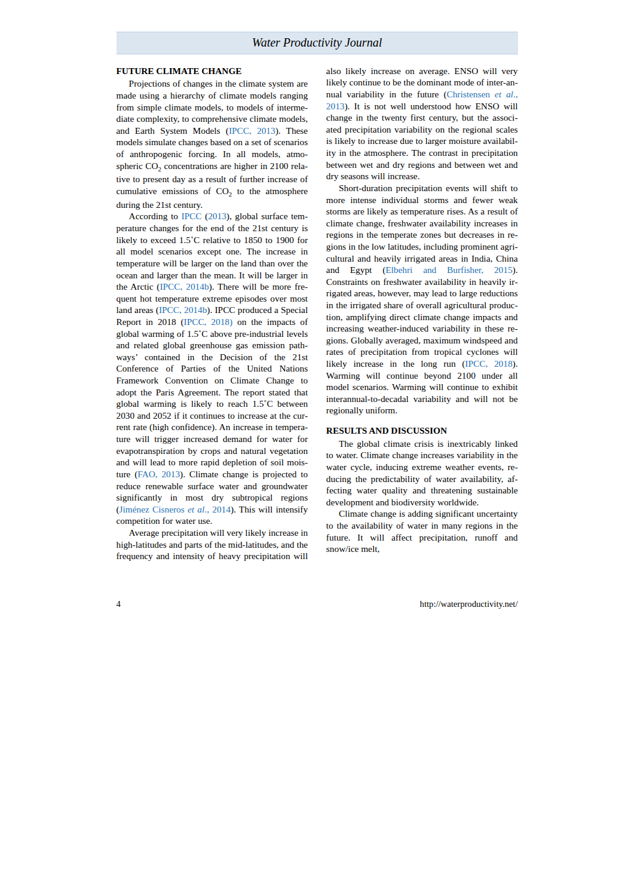Water Productivity Journal
Future Climate Change
Projections of changes in the climate system are made using a hierarchy of climate models ranging from simple climate models, to models of intermediate complexity, to comprehensive climate models, and Earth System Models (IPCC, 2013). These models simulate changes based on a set of scenarios of anthropogenic forcing. In all models, atmospheric CO2 concentrations are higher in 2100 relative to present day as a result of further increase of cumulative emissions of CO2 to the atmosphere during the 21st century.
According to IPCC (2013), global surface temperature changes for the end of the 21st century is likely to exceed 1.5˚C relative to 1850 to 1900 for all model scenarios except one. The increase in temperature will be larger on the land than over the ocean and larger than the mean. It will be larger in the Arctic (IPCC, 2014b). There will be more frequent hot temperature extreme episodes over most land areas (IPCC, 2014b). IPCC produced a Special Report in 2018 (IPCC, 2018) on the impacts of global warming of 1.5˚C above pre-industrial levels and related global greenhouse gas emission pathways’ contained in the Decision of the 21st Conference of Parties of the United Nations Framework Convention on Climate Change to adopt the Paris Agreement. The report stated that global warming is likely to reach 1.5˚C between 2030 and 2052 if it continues to increase at the current rate (high confidence). An increase in temperature will trigger increased demand for water for evapotranspiration by crops and natural vegetation and will lead to more rapid depletion of soil moisture (FAO, 2013). Climate change is projected to reduce renewable surface water and groundwater significantly in most dry subtropical regions (Jiménez Cisneros et al., 2014). This will intensify competition for water use.
Average precipitation will very likely increase in high-latitudes and parts of the mid-latitudes, and the frequency and intensity of heavy precipitation will also likely increase on average. ENSO will very likely continue to be the dominant mode of inter-annual variability in the future (Christensen et al., 2013). It is not well understood how ENSO will change in the twenty first century, but the associated precipitation variability on the regional scales is likely to increase due to larger moisture availability in the atmosphere. The contrast in precipitation between wet and dry regions and between wet and dry seasons will increase.
Short-duration precipitation events will shift to more intense individual storms and fewer weak storms are likely as temperature rises. As a result of climate change, freshwater availability increases in regions in the temperate zones but decreases in regions in the low latitudes, including prominent agricultural and heavily irrigated areas in India, China and Egypt (Elbehri and Burfisher, 2015). Constraints on freshwater availability in heavily irrigated areas, however, may lead to large reductions in the irrigated share of overall agricultural production, amplifying direct climate change impacts and increasing weather-induced variability in these regions. Globally averaged, maximum windspeed and rates of precipitation from tropical cyclones will likely increase in the long run (IPCC, 2018). Warming will continue beyond 2100 under all model scenarios. Warming will continue to exhibit interannual-to-decadal variability and will not be regionally uniform.
Results and Discussion
The global climate crisis is inextricably linked to water. Climate change increases variability in the water cycle, inducing extreme weather events, reducing the predictability of water availability, affecting water quality and threatening sustainable development and biodiversity worldwide.
Climate change is adding significant uncertainty to the availability of water in many regions in the future. It will affect precipitation, runoff and snow/ice melt,
4 http://waterproductivity.net/